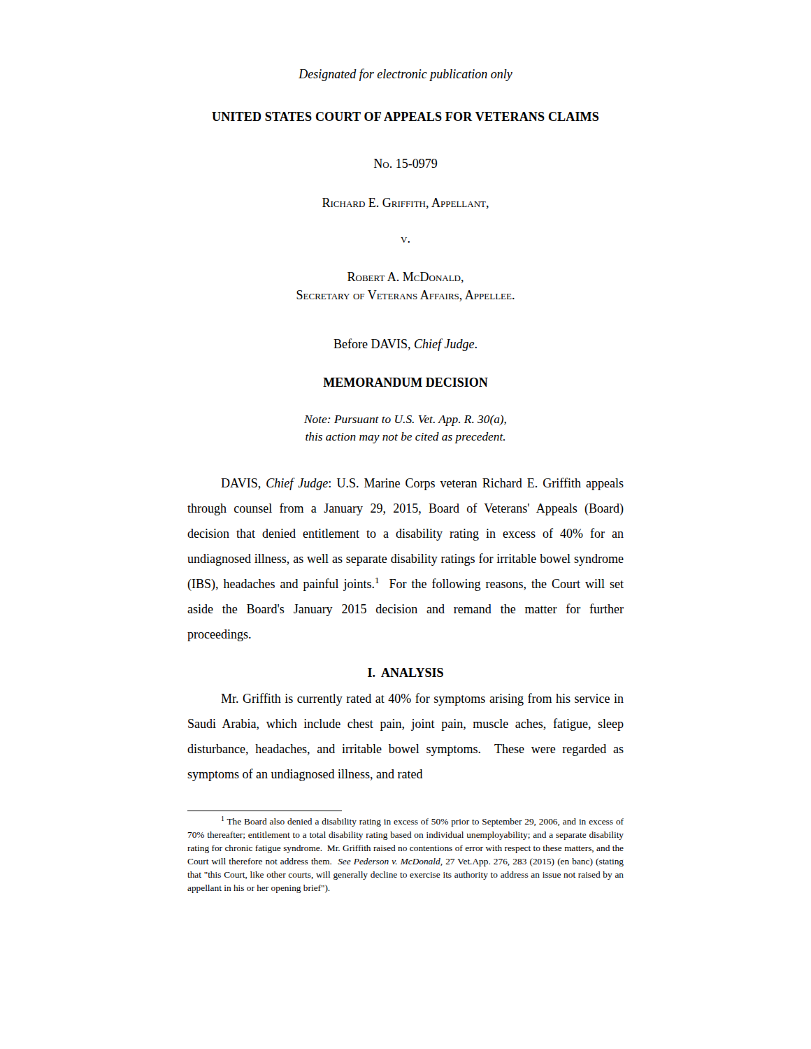Designated for electronic publication only
UNITED STATES COURT OF APPEALS FOR VETERANS CLAIMS
No. 15-0979
Richard E. Griffith, Appellant,
v.
Robert A. McDonald,
Secretary of Veterans Affairs, Appellee.
Before DAVIS, Chief Judge.
MEMORANDUM DECISION
Note: Pursuant to U.S. Vet. App. R. 30(a),
this action may not be cited as precedent.
DAVIS, Chief Judge: U.S. Marine Corps veteran Richard E. Griffith appeals through counsel from a January 29, 2015, Board of Veterans' Appeals (Board) decision that denied entitlement to a disability rating in excess of 40% for an undiagnosed illness, as well as separate disability ratings for irritable bowel syndrome (IBS), headaches and painful joints.1 For the following reasons, the Court will set aside the Board's January 2015 decision and remand the matter for further proceedings.
I. ANALYSIS
Mr. Griffith is currently rated at 40% for symptoms arising from his service in Saudi Arabia, which include chest pain, joint pain, muscle aches, fatigue, sleep disturbance, headaches, and irritable bowel symptoms. These were regarded as symptoms of an undiagnosed illness, and rated
1 The Board also denied a disability rating in excess of 50% prior to September 29, 2006, and in excess of 70% thereafter; entitlement to a total disability rating based on individual unemployability; and a separate disability rating for chronic fatigue syndrome. Mr. Griffith raised no contentions of error with respect to these matters, and the Court will therefore not address them. See Pederson v. McDonald, 27 Vet.App. 276, 283 (2015) (en banc) (stating that "this Court, like other courts, will generally decline to exercise its authority to address an issue not raised by an appellant in his or her opening brief").